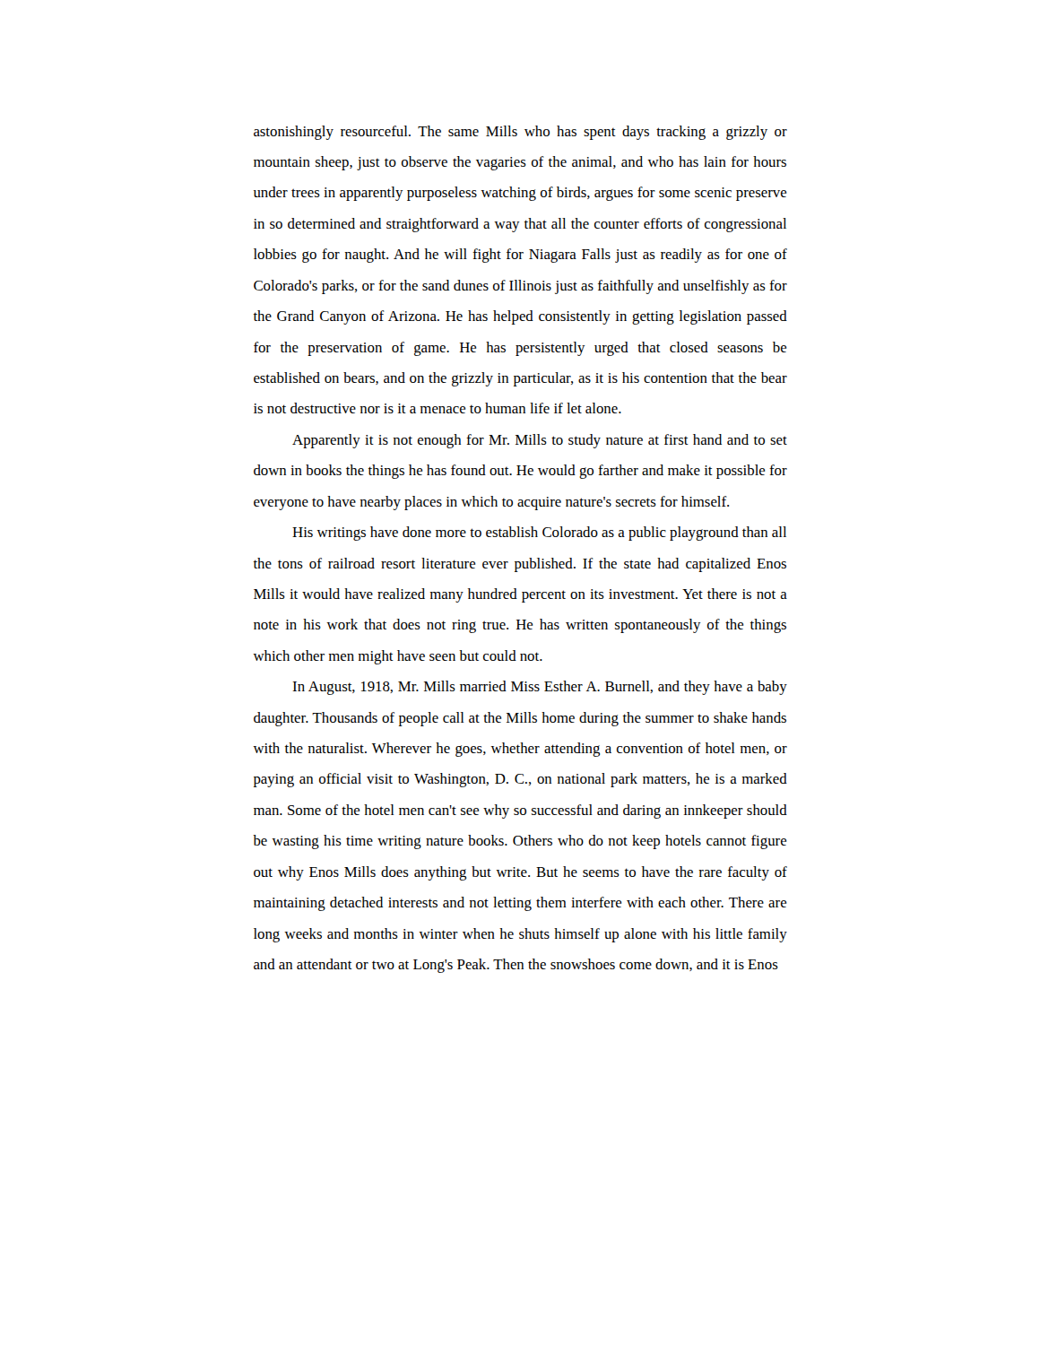astonishingly resourceful. The same Mills who has spent days tracking a grizzly or mountain sheep, just to observe the vagaries of the animal, and who has lain for hours under trees in apparently purposeless watching of birds, argues for some scenic preserve in so determined and straightforward a way that all the counter efforts of congressional lobbies go for naught. And he will fight for Niagara Falls just as readily as for one of Colorado's parks, or for the sand dunes of Illinois just as faithfully and unselfishly as for the Grand Canyon of Arizona. He has helped consistently in getting legislation passed for the preservation of game. He has persistently urged that closed seasons be established on bears, and on the grizzly in particular, as it is his contention that the bear is not destructive nor is it a menace to human life if let alone.
Apparently it is not enough for Mr. Mills to study nature at first hand and to set down in books the things he has found out. He would go farther and make it possible for everyone to have nearby places in which to acquire nature's secrets for himself.
His writings have done more to establish Colorado as a public playground than all the tons of railroad resort literature ever published. If the state had capitalized Enos Mills it would have realized many hundred percent on its investment. Yet there is not a note in his work that does not ring true. He has written spontaneously of the things which other men might have seen but could not.
In August, 1918, Mr. Mills married Miss Esther A. Burnell, and they have a baby daughter. Thousands of people call at the Mills home during the summer to shake hands with the naturalist. Wherever he goes, whether attending a convention of hotel men, or paying an official visit to Washington, D. C., on national park matters, he is a marked man. Some of the hotel men can't see why so successful and daring an innkeeper should be wasting his time writing nature books. Others who do not keep hotels cannot figure out why Enos Mills does anything but write. But he seems to have the rare faculty of maintaining detached interests and not letting them interfere with each other. There are long weeks and months in winter when he shuts himself up alone with his little family and an attendant or two at Long's Peak. Then the snowshoes come down, and it is Enos